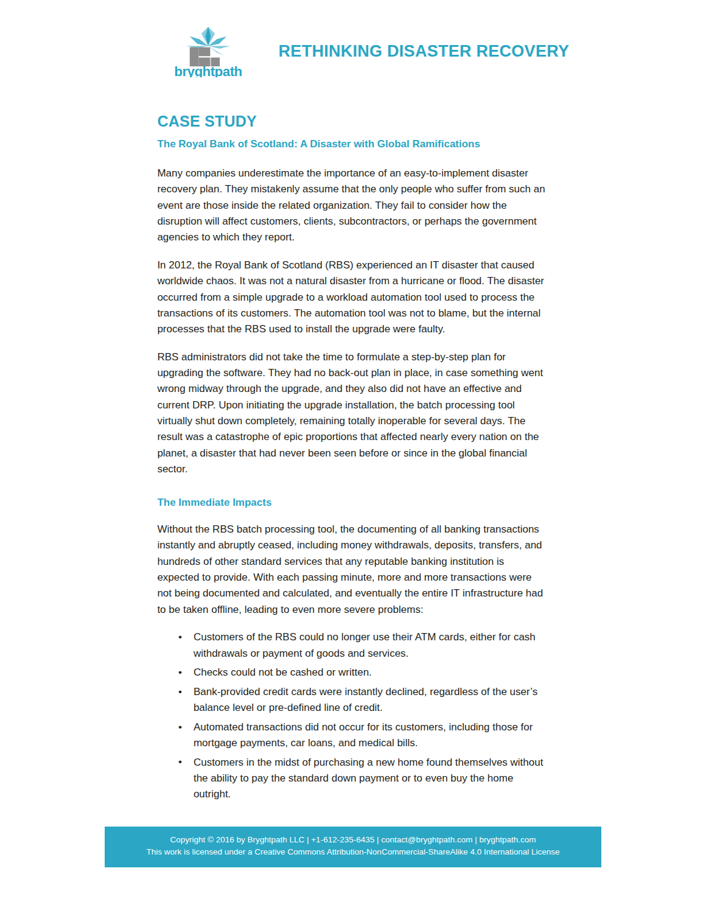Bryghtpath bryghtpath
Rethinking Disaster Recovery
Case Study
The Royal Bank of Scotland: A Disaster with Global Ramifications
Many companies underestimate the importance of an easy-to-implement disaster recovery plan. They mistakenly assume that the only people who suffer from such an event are those inside the related organization. They fail to consider how the disruption will affect customers, clients, subcontractors, or perhaps the government agencies to which they report.
In 2012, the Royal Bank of Scotland (RBS) experienced an IT disaster that caused worldwide chaos. It was not a natural disaster from a hurricane or flood. The disaster occurred from a simple upgrade to a workload automation tool used to process the transactions of its customers. The automation tool was not to blame, but the internal processes that the RBS used to install the upgrade were faulty.
RBS administrators did not take the time to formulate a step-by-step plan for upgrading the software. They had no back-out plan in place, in case something went wrong midway through the upgrade, and they also did not have an effective and current DRP. Upon initiating the upgrade installation, the batch processing tool virtually shut down completely, remaining totally inoperable for several days. The result was a catastrophe of epic proportions that affected nearly every nation on the planet, a disaster that had never been seen before or since in the global financial sector.
The Immediate Impacts
Without the RBS batch processing tool, the documenting of all banking transactions instantly and abruptly ceased, including money withdrawals, deposits, transfers, and hundreds of other standard services that any reputable banking institution is expected to provide. With each passing minute, more and more transactions were not being documented and calculated, and eventually the entire IT infrastructure had to be taken offline, leading to even more severe problems:
Customers of the RBS could no longer use their ATM cards, either for cash withdrawals or payment of goods and services.
Checks could not be cashed or written.
Bank-provided credit cards were instantly declined, regardless of the user’s balance level or pre-defined line of credit.
Automated transactions did not occur for its customers, including those for mortgage payments, car loans, and medical bills.
Customers in the midst of purchasing a new home found themselves without the ability to pay the standard down payment or to even buy the home outright.
Copyright © 2016 by Bryghtpath LLC | +1-612-235-6435 | contact@bryghtpath.com | bryghtpath.com This work is licensed under a Creative Commons Attribution-NonCommercial-ShareAlike 4.0 International License